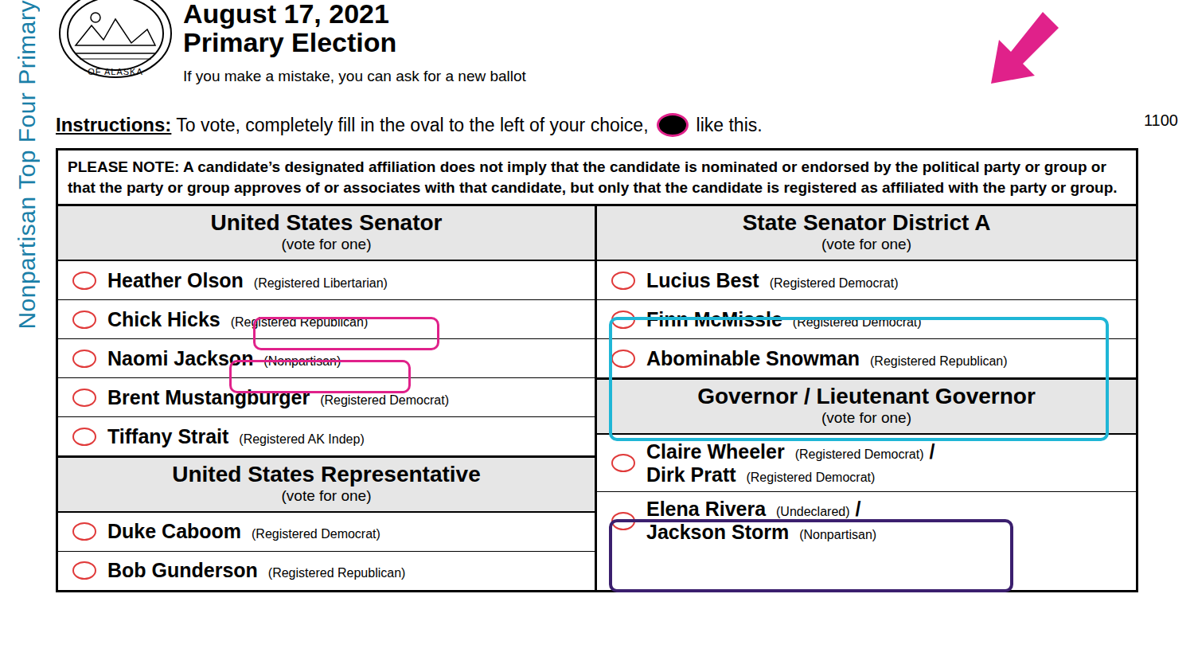Nonpartisan Top Four Primary
OF ALASKA
August 17, 2021
Primary Election
If you make a mistake, you can ask for a new ballot
1100
Instructions: To vote, completely fill in the oval to the left of your choice, like this.
PLEASE NOTE: A candidate’s designated affiliation does not imply that the candidate is nominated or endorsed by the political party or group or that the party or group approves of or associates with that candidate, but only that the candidate is registered as affiliated with the party or group.
United States Senator
(vote for one)
Heather Olson (Registered Libertarian)
Chick Hicks (Registered Republican)
Naomi Jackson (Nonpartisan)
Brent Mustangburger (Registered Democrat)
Tiffany Strait (Registered AK Indep)
United States Representative
(vote for one)
Duke Caboom (Registered Democrat)
Bob Gunderson (Registered Republican)
State Senator District A
(vote for one)
Lucius Best (Registered Democrat)
Finn McMissle (Registered Democrat)
Abominable Snowman (Registered Republican)
Governor / Lieutenant Governor
(vote for one)
Claire Wheeler (Registered Democrat) /
Dirk Pratt (Registered Democrat)
Elena Rivera (Undeclared) /
Jackson Storm (Nonpartisan)